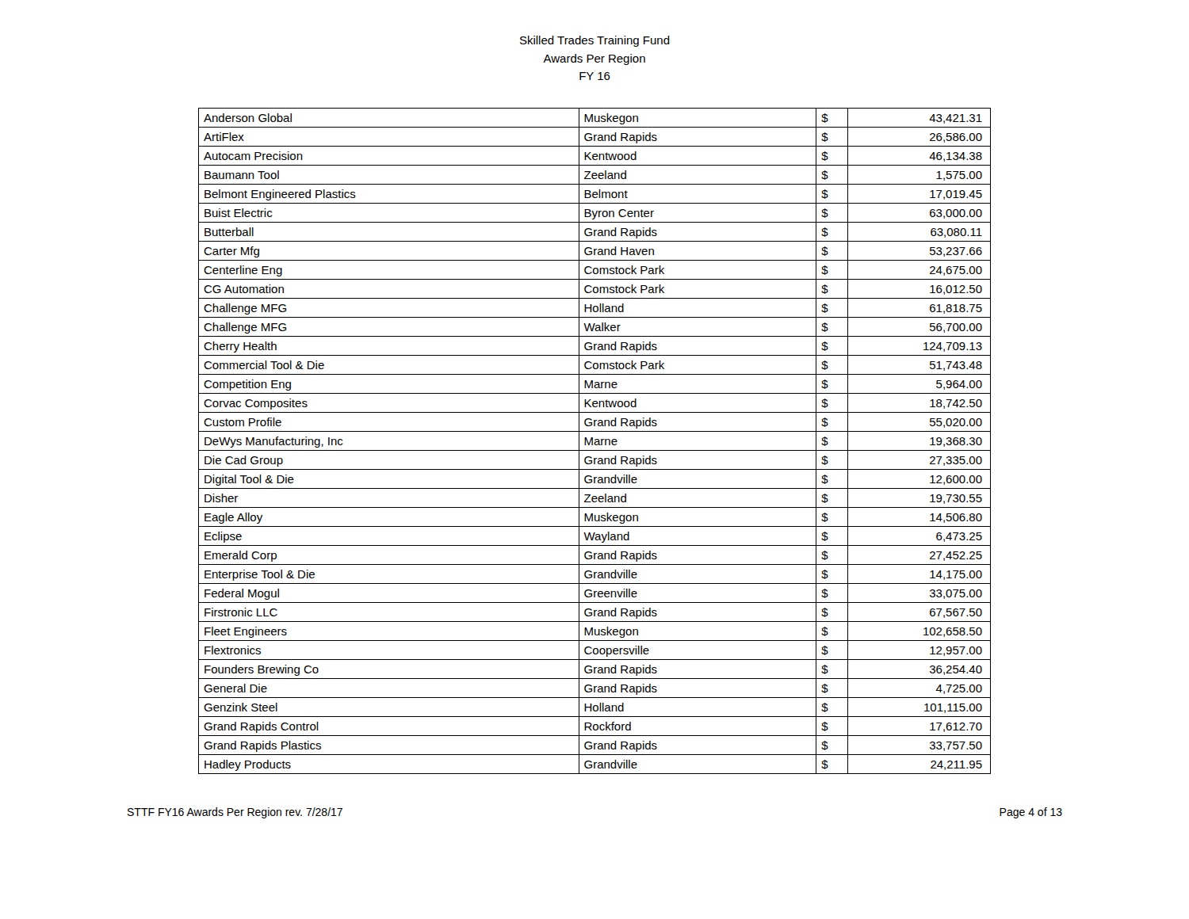Skilled Trades Training Fund
Awards Per Region
FY 16
| Anderson Global | Muskegon | $ | 43,421.31 |
| ArtiFlex | Grand Rapids | $ | 26,586.00 |
| Autocam Precision | Kentwood | $ | 46,134.38 |
| Baumann Tool | Zeeland | $ | 1,575.00 |
| Belmont Engineered Plastics | Belmont | $ | 17,019.45 |
| Buist Electric | Byron Center | $ | 63,000.00 |
| Butterball | Grand Rapids | $ | 63,080.11 |
| Carter Mfg | Grand Haven | $ | 53,237.66 |
| Centerline Eng | Comstock Park | $ | 24,675.00 |
| CG Automation | Comstock Park | $ | 16,012.50 |
| Challenge MFG | Holland | $ | 61,818.75 |
| Challenge MFG | Walker | $ | 56,700.00 |
| Cherry Health | Grand Rapids | $ | 124,709.13 |
| Commercial Tool & Die | Comstock Park | $ | 51,743.48 |
| Competition Eng | Marne | $ | 5,964.00 |
| Corvac Composites | Kentwood | $ | 18,742.50 |
| Custom Profile | Grand Rapids | $ | 55,020.00 |
| DeWys Manufacturing, Inc | Marne | $ | 19,368.30 |
| Die Cad Group | Grand Rapids | $ | 27,335.00 |
| Digital Tool & Die | Grandville | $ | 12,600.00 |
| Disher | Zeeland | $ | 19,730.55 |
| Eagle Alloy | Muskegon | $ | 14,506.80 |
| Eclipse | Wayland | $ | 6,473.25 |
| Emerald Corp | Grand Rapids | $ | 27,452.25 |
| Enterprise Tool & Die | Grandville | $ | 14,175.00 |
| Federal Mogul | Greenville | $ | 33,075.00 |
| Firstronic LLC | Grand Rapids | $ | 67,567.50 |
| Fleet Engineers | Muskegon | $ | 102,658.50 |
| Flextronics | Coopersville | $ | 12,957.00 |
| Founders Brewing Co | Grand Rapids | $ | 36,254.40 |
| General Die | Grand Rapids | $ | 4,725.00 |
| Genzink Steel | Holland | $ | 101,115.00 |
| Grand Rapids Control | Rockford | $ | 17,612.70 |
| Grand Rapids Plastics | Grand Rapids | $ | 33,757.50 |
| Hadley Products | Grandville | $ | 24,211.95 |
STTF FY16 Awards Per Region rev. 7/28/17 Page 4 of 13